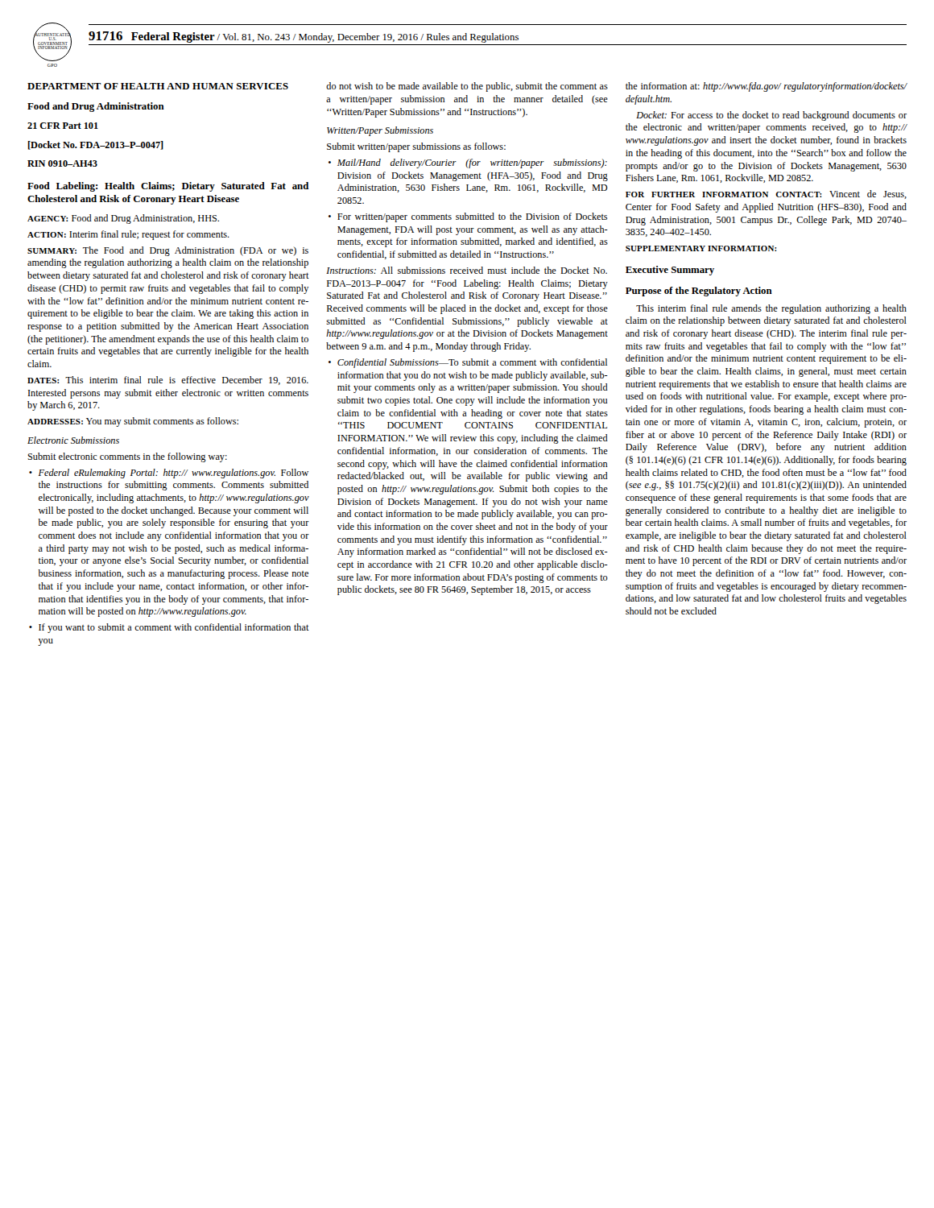Authenticated
U.S. Government
Information
GPO
91716 Federal Register / Vol. 81, No. 243 / Monday, December 19, 2016 / Rules and Regulations
DEPARTMENT OF HEALTH AND HUMAN SERVICES
Food and Drug Administration
21 CFR Part 101
[Docket No. FDA–2013–P–0047]
RIN 0910–AH43
Food Labeling: Health Claims; Dietary Saturated Fat and Cholesterol and Risk of Coronary Heart Disease
AGENCY: Food and Drug Administration, HHS.
ACTION: Interim final rule; request for comments.
SUMMARY: The Food and Drug Administration (FDA or we) is amending the regulation authorizing a health claim on the relationship between dietary saturated fat and cholesterol and risk of coronary heart disease (CHD) to permit raw fruits and vegetables that fail to comply with the ‘‘low fat’’ definition and/or the minimum nutrient content requirement to be eligible to bear the claim. We are taking this action in response to a petition submitted by the American Heart Association (the petitioner). The amendment expands the use of this health claim to certain fruits and vegetables that are currently ineligible for the health claim.
DATES: This interim final rule is effective December 19, 2016. Interested persons may submit either electronic or written comments by March 6, 2017.
ADDRESSES: You may submit comments as follows:
Electronic Submissions
Submit electronic comments in the following way:
Federal eRulemaking Portal: http:// www.regulations.gov. Follow the instructions for submitting comments. Comments submitted electronically, including attachments, to http:// www.regulations.gov will be posted to the docket unchanged. Because your comment will be made public, you are solely responsible for ensuring that your comment does not include any confidential information that you or a third party may not wish to be posted, such as medical information, your or anyone else’s Social Security number, or confidential business information, such as a manufacturing process. Please note that if you include your name, contact information, or other information that identifies you in the body of your comments, that information will be posted on http://www.regulations.gov.
If you want to submit a comment with confidential information that you
do not wish to be made available to the public, submit the comment as a written/paper submission and in the manner detailed (see ‘‘Written/Paper Submissions’’ and ‘‘Instructions’’).
Written/Paper Submissions
Submit written/paper submissions as follows:
Mail/Hand delivery/Courier (for written/paper submissions): Division of Dockets Management (HFA–305), Food and Drug Administration, 5630 Fishers Lane, Rm. 1061, Rockville, MD 20852.
For written/paper comments submitted to the Division of Dockets Management, FDA will post your comment, as well as any attachments, except for information submitted, marked and identified, as confidential, if submitted as detailed in ‘‘Instructions.’’
Instructions: All submissions received must include the Docket No. FDA–2013–P–0047 for ‘‘Food Labeling: Health Claims; Dietary Saturated Fat and Cholesterol and Risk of Coronary Heart Disease.’’ Received comments will be placed in the docket and, except for those submitted as ‘‘Confidential Submissions,’’ publicly viewable at http://www.regulations.gov or at the Division of Dockets Management between 9 a.m. and 4 p.m., Monday through Friday.
Confidential Submissions—To submit a comment with confidential information that you do not wish to be made publicly available, submit your comments only as a written/paper submission. You should submit two copies total. One copy will include the information you claim to be confidential with a heading or cover note that states ‘‘THIS DOCUMENT CONTAINS CONFIDENTIAL INFORMATION.’’ We will review this copy, including the claimed confidential information, in our consideration of comments. The second copy, which will have the claimed confidential information redacted/blacked out, will be available for public viewing and posted on http:// www.regulations.gov. Submit both copies to the Division of Dockets Management. If you do not wish your name and contact information to be made publicly available, you can provide this information on the cover sheet and not in the body of your comments and you must identify this information as ‘‘confidential.’’ Any information marked as ‘‘confidential’’ will not be disclosed except in accordance with 21 CFR 10.20 and other applicable disclosure law. For more information about FDA’s posting of comments to public dockets, see 80 FR 56469, September 18, 2015, or access
the information at: http://www.fda.gov/ regulatoryinformation/dockets/ default.htm.
Docket: For access to the docket to read background documents or the electronic and written/paper comments received, go to http:// www.regulations.gov and insert the docket number, found in brackets in the heading of this document, into the ‘‘Search’’ box and follow the prompts and/or go to the Division of Dockets Management, 5630 Fishers Lane, Rm. 1061, Rockville, MD 20852.
FOR FURTHER INFORMATION CONTACT: Vincent de Jesus, Center for Food Safety and Applied Nutrition (HFS–830), Food and Drug Administration, 5001 Campus Dr., College Park, MD 20740–3835, 240–402–1450.
SUPPLEMENTARY INFORMATION:
Executive Summary
Purpose of the Regulatory Action
This interim final rule amends the regulation authorizing a health claim on the relationship between dietary saturated fat and cholesterol and risk of coronary heart disease (CHD). The interim final rule permits raw fruits and vegetables that fail to comply with the ‘‘low fat’’ definition and/or the minimum nutrient content requirement to be eligible to bear the claim. Health claims, in general, must meet certain nutrient requirements that we establish to ensure that health claims are used on foods with nutritional value. For example, except where provided for in other regulations, foods bearing a health claim must contain one or more of vitamin A, vitamin C, iron, calcium, protein, or fiber at or above 10 percent of the Reference Daily Intake (RDI) or Daily Reference Value (DRV), before any nutrient addition (§ 101.14(e)(6) (21 CFR 101.14(e)(6)). Additionally, for foods bearing health claims related to CHD, the food often must be a ‘‘low fat’’ food (see e.g., §§ 101.75(c)(2)(ii) and 101.81(c)(2)(iii)(D)). An unintended consequence of these general requirements is that some foods that are generally considered to contribute to a healthy diet are ineligible to bear certain health claims. A small number of fruits and vegetables, for example, are ineligible to bear the dietary saturated fat and cholesterol and risk of CHD health claim because they do not meet the requirement to have 10 percent of the RDI or DRV of certain nutrients and/or they do not meet the definition of a ‘‘low fat’’ food. However, consumption of fruits and vegetables is encouraged by dietary recommendations, and low saturated fat and low cholesterol fruits and vegetables should not be excluded